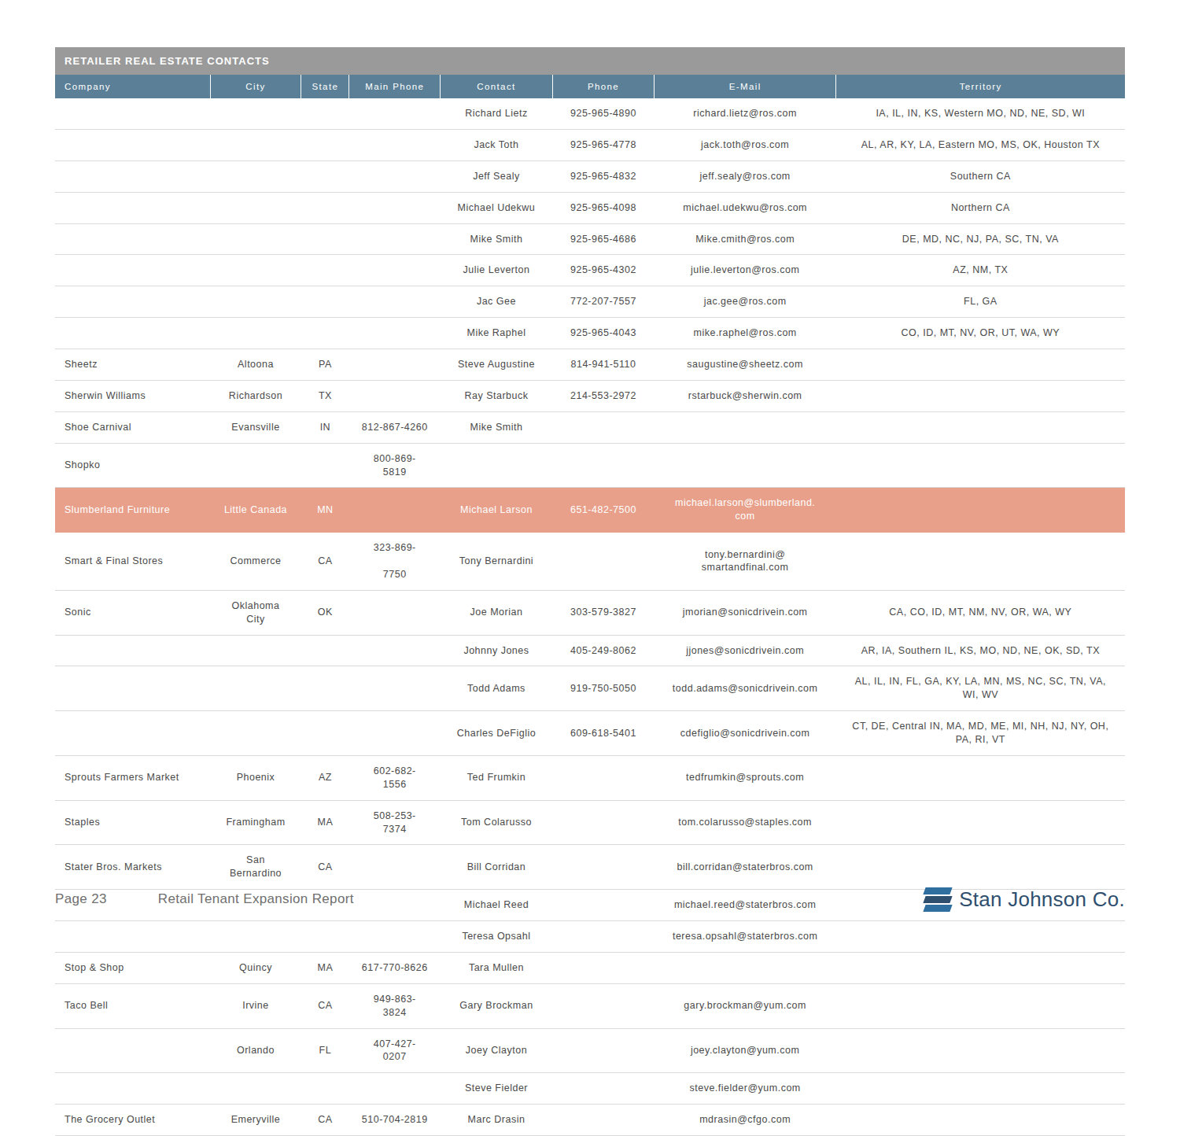Retailer Real Estate Contacts
| Company | City | State | Main Phone | Contact | Phone | E-Mail | Territory |
| --- | --- | --- | --- | --- | --- | --- | --- |
| | | | | Richard Lietz | 925-965-4890 | richard.lietz@ros.com | IA, IL, IN, KS, Western MO, ND, NE, SD, WI |
| | | | | Jack Toth | 925-965-4778 | jack.toth@ros.com | AL, AR, KY, LA, Eastern MO, MS, OK, Houston TX |
| | | | | Jeff Sealy | 925-965-4832 | jeff.sealy@ros.com | Southern CA |
| | | | | Michael Udekwu | 925-965-4098 | michael.udekwu@ros.com | Northern CA |
| | | | | Mike Smith | 925-965-4686 | Mike.cmith@ros.com | DE, MD, NC, NJ, PA, SC, TN, VA |
| | | | | Julie Leverton | 925-965-4302 | julie.leverton@ros.com | AZ, NM, TX |
| | | | | Jac Gee | 772-207-7557 | jac.gee@ros.com | FL, GA |
| | | | | Mike Raphel | 925-965-4043 | mike.raphel@ros.com | CO, ID, MT, NV, OR, UT, WA, WY |
| Sheetz | Altoona | PA | | Steve Augustine | 814-941-5110 | saugustine@sheetz.com | |
| Sherwin Williams | Richardson | TX | | Ray Starbuck | 214-553-2972 | rstarbuck@sherwin.com | |
| Shoe Carnival | Evansville | IN | 812-867-4260 | Mike Smith | | | |
| Shopko | | | 800-869- 5819 | | | | |
| Slumberland Furniture | Little Canada | MN | | Michael Larson | 651-482-7500 | michael.larson@slumberland. com | |
| Smart & Final Stores | Commerce | CA | 323-869- 7750 | Tony Bernardini | | tony.bernardini@ smartandfinal.com | |
| Sonic | Oklahoma City | OK | | Joe Morian | 303-579-3827 | jmorian@sonicdrivein.com | CA, CO, ID, MT, NM, NV, OR, WA, WY |
| | | | | Johnny Jones | 405-249-8062 | jjones@sonicdrivein.com | AR, IA, Southern IL, KS, MO, ND, NE, OK, SD, TX |
| | | | | Todd Adams | 919-750-5050 | todd.adams@sonicdrivein.com | AL, IL, IN, FL, GA, KY, LA, MN, MS, NC, SC, TN, VA, WI, WV |
| | | | | Charles DeFiglio | 609-618-5401 | cdefiglio@sonicdrivein.com | CT, DE, Central IN, MA, MD, ME, MI, NH, NJ, NY, OH, PA, RI, VT |
| Sprouts Farmers Market | Phoenix | AZ | 602-682- 1556 | Ted Frumkin | | tedfrumkin@sprouts.com | |
| Staples | Framingham | MA | 508-253- 7374 | Tom Colarusso | | tom.colarusso@staples.com | |
| Stater Bros. Markets | San Bernardino | CA | | Bill Corridan | | bill.corridan@staterbros.com | |
| | | | | Michael Reed | | michael.reed@staterbros.com | |
| | | | | Teresa Opsahl | | teresa.opsahl@staterbros.com | |
| Stop & Shop | Quincy | MA | 617-770-8626 | Tara Mullen | | | |
| Taco Bell | Irvine | CA | 949-863- 3824 | Gary Brockman | | gary.brockman@yum.com | |
| | Orlando | FL | 407-427- 0207 | Joey Clayton | | joey.clayton@yum.com | |
| | | | | Steve Fielder | | steve.fielder@yum.com | |
| The Grocery Outlet | Emeryville | CA | 510-704-2819 | Marc Drasin | | mdrasin@cfgo.com | |
Page 23 Retail Tenant Expansion Report
Stan Johnson Co.